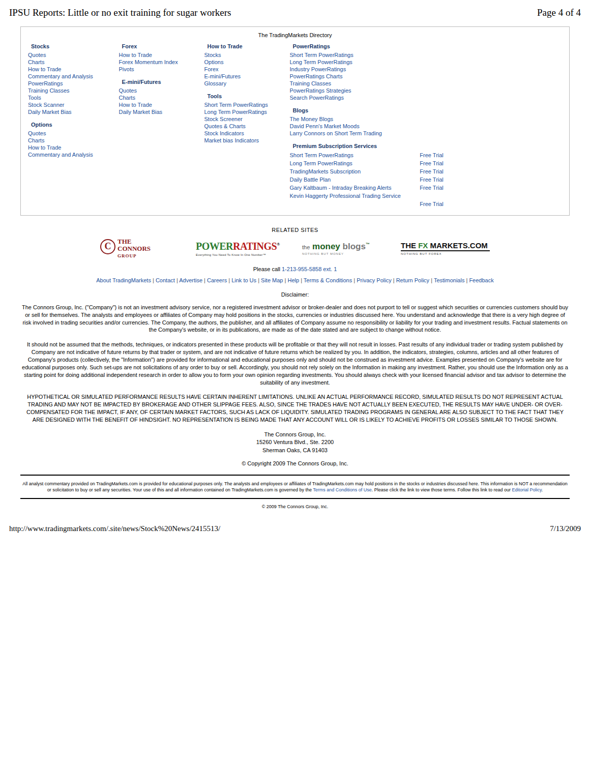IPSU Reports: Little or no exit training for sugar workers
Page 4 of 4
The TradingMarkets Directory
| Stocks Quotes Charts How to Trade Commentary and Analysis PowerRatings Training Classes Tools Stock Scanner Daily Market Bias Options Quotes Charts How to Trade Commentary and Analysis | Forex How to Trade Forex Momentum Index Pivots E-mini/Futures Quotes Charts How to Trade Daily Market Bias | How to Trade Stocks Options Forex E-mini/Futures Glossary Tools Short Term PowerRatings Long Term PowerRatings Stock Screener Quotes & Charts Stock Indicators Market bias Indicators | PowerRatings Short Term PowerRatings Long Term PowerRatings Industry PowerRatings PowerRatings Charts Training Classes PowerRatings Strategies Search PowerRatings Blogs The Money Blogs David Penn's Market Moods Larry Connors on Short Term Trading Premium Subscription Services / Short Term PowerRatings / Free Trial / / Long Term PowerRatings / Free Trial / / TradingMarkets Subscription / Free Trial / / Daily Battle Plan / Free Trial / / Gary Kaltbaum - Intraday Breaking Alerts / Free Trial / / Kevin Haggerty Professional Trading Service / / / / Free Trial / | |
RELATED SITES
C THE
CONNORS
GROUP
POWER RATINGS®
Everything You Need To Know In One Number™
the money blogs™
NOTHING BUT MONEY
THE FX MARKETS.COM
NOTHING BUT FOREX
Please call 1-213-955-5858 ext. 1
About TradingMarkets | Contact | Advertise | Careers | Link to Us | Site Map | Help | Terms & Conditions | Privacy Policy | Return Policy | Testimonials | Feedback
Disclaimer:
The Connors Group, Inc. ("Company") is not an investment advisory service, nor a registered investment advisor or broker-dealer and does not purport to tell or suggest which securities or currencies customers should buy or sell for themselves. The analysts and employees or affiliates of Company may hold positions in the stocks, currencies or industries discussed here. You understand and acknowledge that there is a very high degree of risk involved in trading securities and/or currencies. The Company, the authors, the publisher, and all affiliates of Company assume no responsibility or liability for your trading and investment results. Factual statements on the Company's website, or in its publications, are made as of the date stated and are subject to change without notice.
It should not be assumed that the methods, techniques, or indicators presented in these products will be profitable or that they will not result in losses. Past results of any individual trader or trading system published by Company are not indicative of future returns by that trader or system, and are not indicative of future returns which be realized by you. In addition, the indicators, strategies, columns, articles and all other features of Company's products (collectively, the "Information") are provided for informational and educational purposes only and should not be construed as investment advice. Examples presented on Company's website are for educational purposes only. Such set-ups are not solicitations of any order to buy or sell. Accordingly, you should not rely solely on the Information in making any investment. Rather, you should use the Information only as a starting point for doing additional independent research in order to allow you to form your own opinion regarding investments. You should always check with your licensed financial advisor and tax advisor to determine the suitability of any investment.
HYPOTHETICAL OR SIMULATED PERFORMANCE RESULTS HAVE CERTAIN INHERENT LIMITATIONS. UNLIKE AN ACTUAL PERFORMANCE RECORD, SIMULATED RESULTS DO NOT REPRESENT ACTUAL TRADING AND MAY NOT BE IMPACTED BY BROKERAGE AND OTHER SLIPPAGE FEES. ALSO, SINCE THE TRADES HAVE NOT ACTUALLY BEEN EXECUTED, THE RESULTS MAY HAVE UNDER- OR OVER-COMPENSATED FOR THE IMPACT, IF ANY, OF CERTAIN MARKET FACTORS, SUCH AS LACK OF LIQUIDITY. SIMULATED TRADING PROGRAMS IN GENERAL ARE ALSO SUBJECT TO THE FACT THAT THEY ARE DESIGNED WITH THE BENEFIT OF HINDSIGHT. NO REPRESENTATION IS BEING MADE THAT ANY ACCOUNT WILL OR IS LIKELY TO ACHIEVE PROFITS OR LOSSES SIMILAR TO THOSE SHOWN.
The Connors Group, Inc.
15260 Ventura Blvd., Ste. 2200
Sherman Oaks, CA 91403
© Copyright 2009 The Connors Group, Inc.
All analyst commentary provided on TradingMarkets.com is provided for educational purposes only. The analysts and employees or affiliates of TradingMarkets.com may hold positions in the stocks or industries discussed here. This information is NOT a recommendation or solicitation to buy or sell any securities. Your use of this and all information contained on TradingMarkets.com is governed by the Terms and Conditions of Use. Please click the link to view those terms. Follow this link to read our Editorial Policy.
© 2009 The Connors Group, Inc.
http://www.tradingmarkets.com/.site/news/Stock%20News/2415513/
7/13/2009